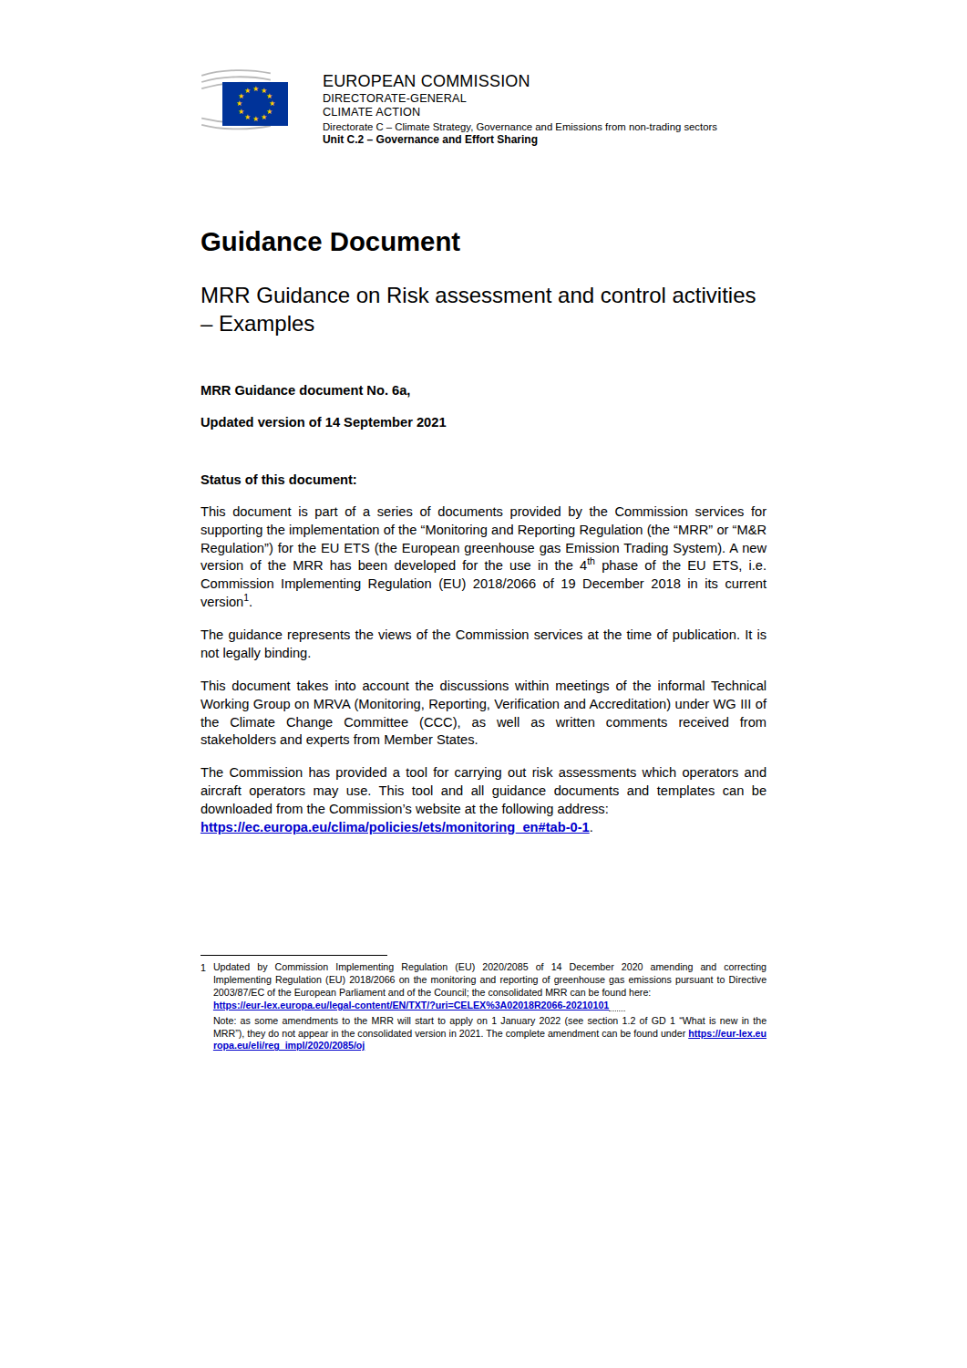★ ★ ★ ★ ★ ★ ★ ★ ★ ★ ★ ★
EUROPEAN COMMISSION
DIRECTORATE-GENERAL
CLIMATE ACTION
Directorate C – Climate Strategy, Governance and Emissions from non-trading sectors
Unit C.2 – Governance and Effort Sharing
Guidance Document
MRR Guidance on Risk assessment and control activities – Examples
MRR Guidance document No. 6a,
Updated version of 14 September 2021
Status of this document:
This document is part of a series of documents provided by the Commission services for supporting the implementation of the “Monitoring and Reporting Regulation (the “MRR” or “M&R Regulation”) for the EU ETS (the European greenhouse gas Emission Trading System). A new version of the MRR has been developed for the use in the 4th phase of the EU ETS, i.e. Commission Implementing Regulation (EU) 2018/2066 of 19 December 2018 in its current version1.
The guidance represents the views of the Commission services at the time of publication. It is not legally binding.
This document takes into account the discussions within meetings of the informal Technical Working Group on MRVA (Monitoring, Reporting, Verification and Accreditation) under WG III of the Climate Change Committee (CCC), as well as written comments received from stakeholders and experts from Member States.
The Commission has provided a tool for carrying out risk assessments which operators and aircraft operators may use. This tool and all guidance documents and templates can be downloaded from the Commission’s website at the following address:
https://ec.europa.eu/clima/policies/ets/monitoring_en#tab-0-1.
1
Updated by Commission Implementing Regulation (EU) 2020/2085 of 14 December 2020 amending and correcting Implementing Regulation (EU) 2018/2066 on the monitoring and reporting of greenhouse gas emissions pursuant to Directive 2003/87/EC of the European Parliament and of the Council; the consolidated MRR can be found here:
https://eur-lex.europa.eu/legal-content/EN/TXT/?uri=CELEX%3A02018R2066-20210101
Note: as some amendments to the MRR will start to apply on 1 January 2022 (see section 1.2 of GD 1 “What is new in the MRR”), they do not appear in the consolidated version in 2021. The complete amendment can be found under https://eur-lex.europa.eu/eli/reg_impl/2020/2085/oj